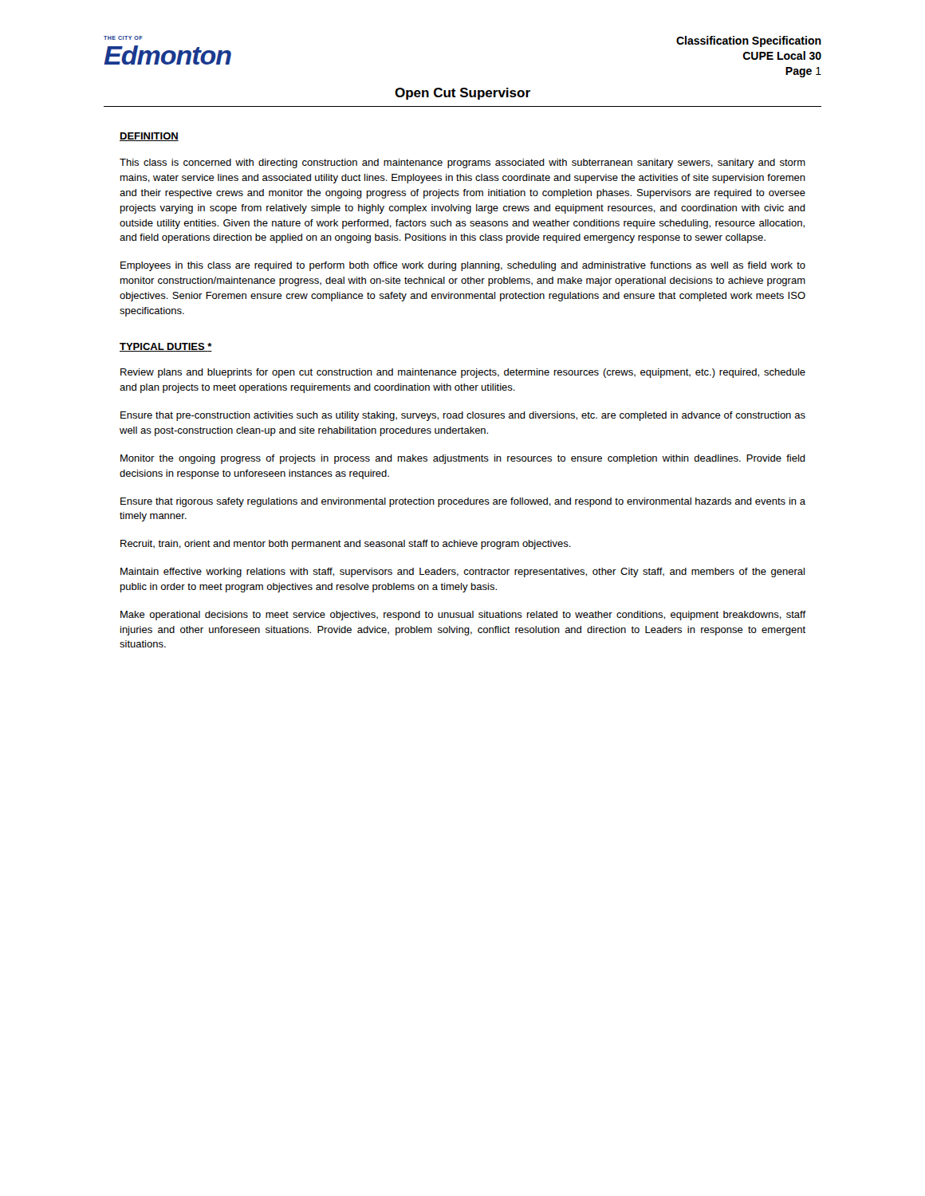THE CITY OF
Edmonton
Classification Specification
CUPE Local 30
Page 1
Open Cut Supervisor
Definition
This class is concerned with directing construction and maintenance programs associated with subterranean sanitary sewers, sanitary and storm mains, water service lines and associated utility duct lines. Employees in this class coordinate and supervise the activities of site supervision foremen and their respective crews and monitor the ongoing progress of projects from initiation to completion phases. Supervisors are required to oversee projects varying in scope from relatively simple to highly complex involving large crews and equipment resources, and coordination with civic and outside utility entities. Given the nature of work performed, factors such as seasons and weather conditions require scheduling, resource allocation, and field operations direction be applied on an ongoing basis. Positions in this class provide required emergency response to sewer collapse.
Employees in this class are required to perform both office work during planning, scheduling and administrative functions as well as field work to monitor construction/maintenance progress, deal with on-site technical or other problems, and make major operational decisions to achieve program objectives. Senior Foremen ensure crew compliance to safety and environmental protection regulations and ensure that completed work meets ISO specifications.
Typical Duties *
Review plans and blueprints for open cut construction and maintenance projects, determine resources (crews, equipment, etc.) required, schedule and plan projects to meet operations requirements and coordination with other utilities.
Ensure that pre-construction activities such as utility staking, surveys, road closures and diversions, etc. are completed in advance of construction as well as post-construction clean-up and site rehabilitation procedures undertaken.
Monitor the ongoing progress of projects in process and makes adjustments in resources to ensure completion within deadlines. Provide field decisions in response to unforeseen instances as required.
Ensure that rigorous safety regulations and environmental protection procedures are followed, and respond to environmental hazards and events in a timely manner.
Recruit, train, orient and mentor both permanent and seasonal staff to achieve program objectives.
Maintain effective working relations with staff, supervisors and Leaders, contractor representatives, other City staff, and members of the general public in order to meet program objectives and resolve problems on a timely basis.
Make operational decisions to meet service objectives, respond to unusual situations related to weather conditions, equipment breakdowns, staff injuries and other unforeseen situations. Provide advice, problem solving, conflict resolution and direction to Leaders in response to emergent situations.